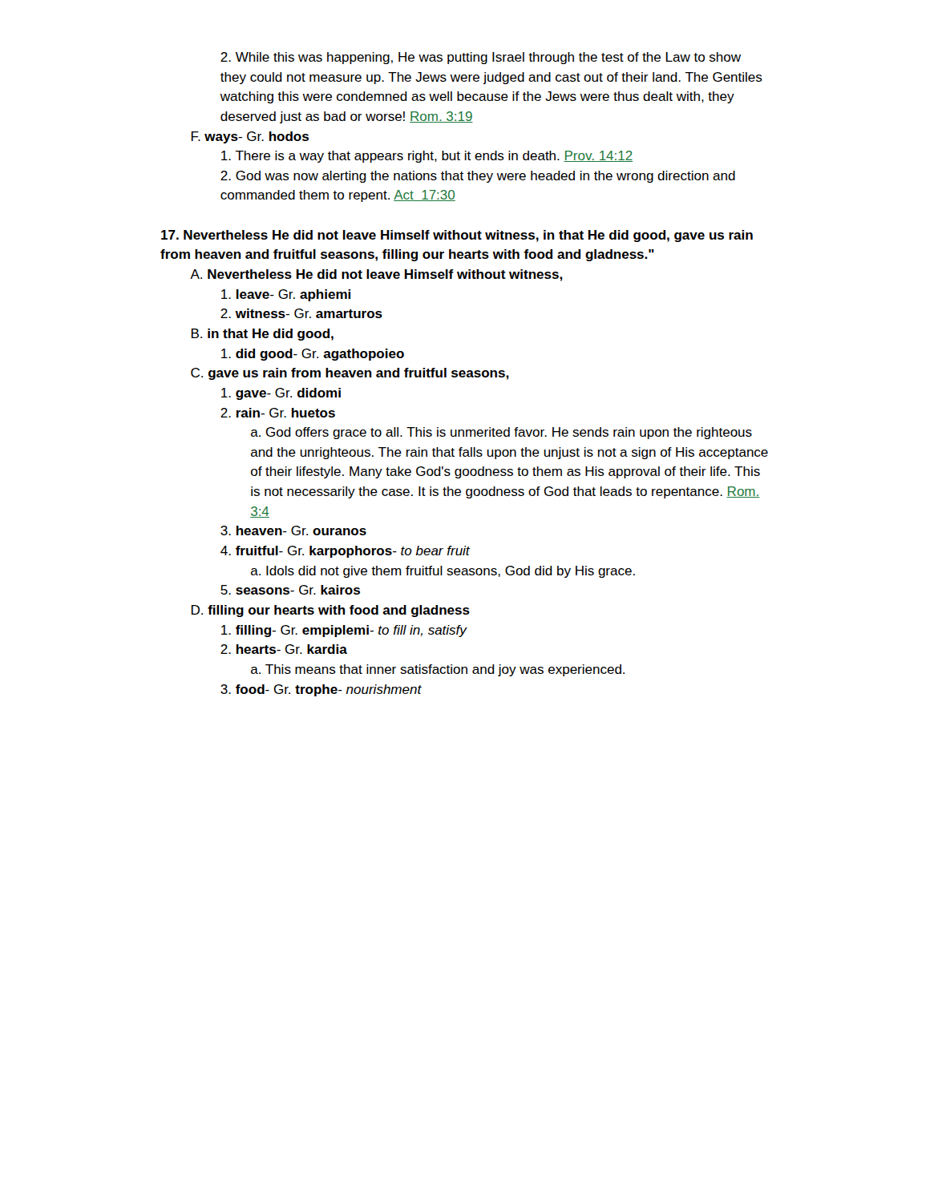2. While this was happening, He was putting Israel through the test of the Law to show they could not measure up. The Jews were judged and cast out of their land. The Gentiles watching this were condemned as well because if the Jews were thus dealt with, they deserved just as bad or worse! Rom. 3:19
F. ways- Gr. hodos
1. There is a way that appears right, but it ends in death. Prov. 14:12
2. God was now alerting the nations that they were headed in the wrong direction and commanded them to repent. Act 17:30
17. Nevertheless He did not leave Himself without witness, in that He did good, gave us rain from heaven and fruitful seasons, filling our hearts with food and gladness."
A. Nevertheless He did not leave Himself without witness,
1. leave- Gr. aphiemi
2. witness- Gr. amarturos
B. in that He did good,
1. did good- Gr. agathopoieo
C. gave us rain from heaven and fruitful seasons,
1. gave- Gr. didomi
2. rain- Gr. huetos
a. God offers grace to all. This is unmerited favor. He sends rain upon the righteous and the unrighteous. The rain that falls upon the unjust is not a sign of His acceptance of their lifestyle. Many take God's goodness to them as His approval of their life. This is not necessarily the case. It is the goodness of God that leads to repentance. Rom. 3:4
3. heaven- Gr. ouranos
4. fruitful- Gr. karpophoros- to bear fruit
a. Idols did not give them fruitful seasons, God did by His grace.
5. seasons- Gr. kairos
D. filling our hearts with food and gladness
1. filling- Gr. empiplemi- to fill in, satisfy
2. hearts- Gr. kardia
a. This means that inner satisfaction and joy was experienced.
3. food- Gr. trophe- nourishment